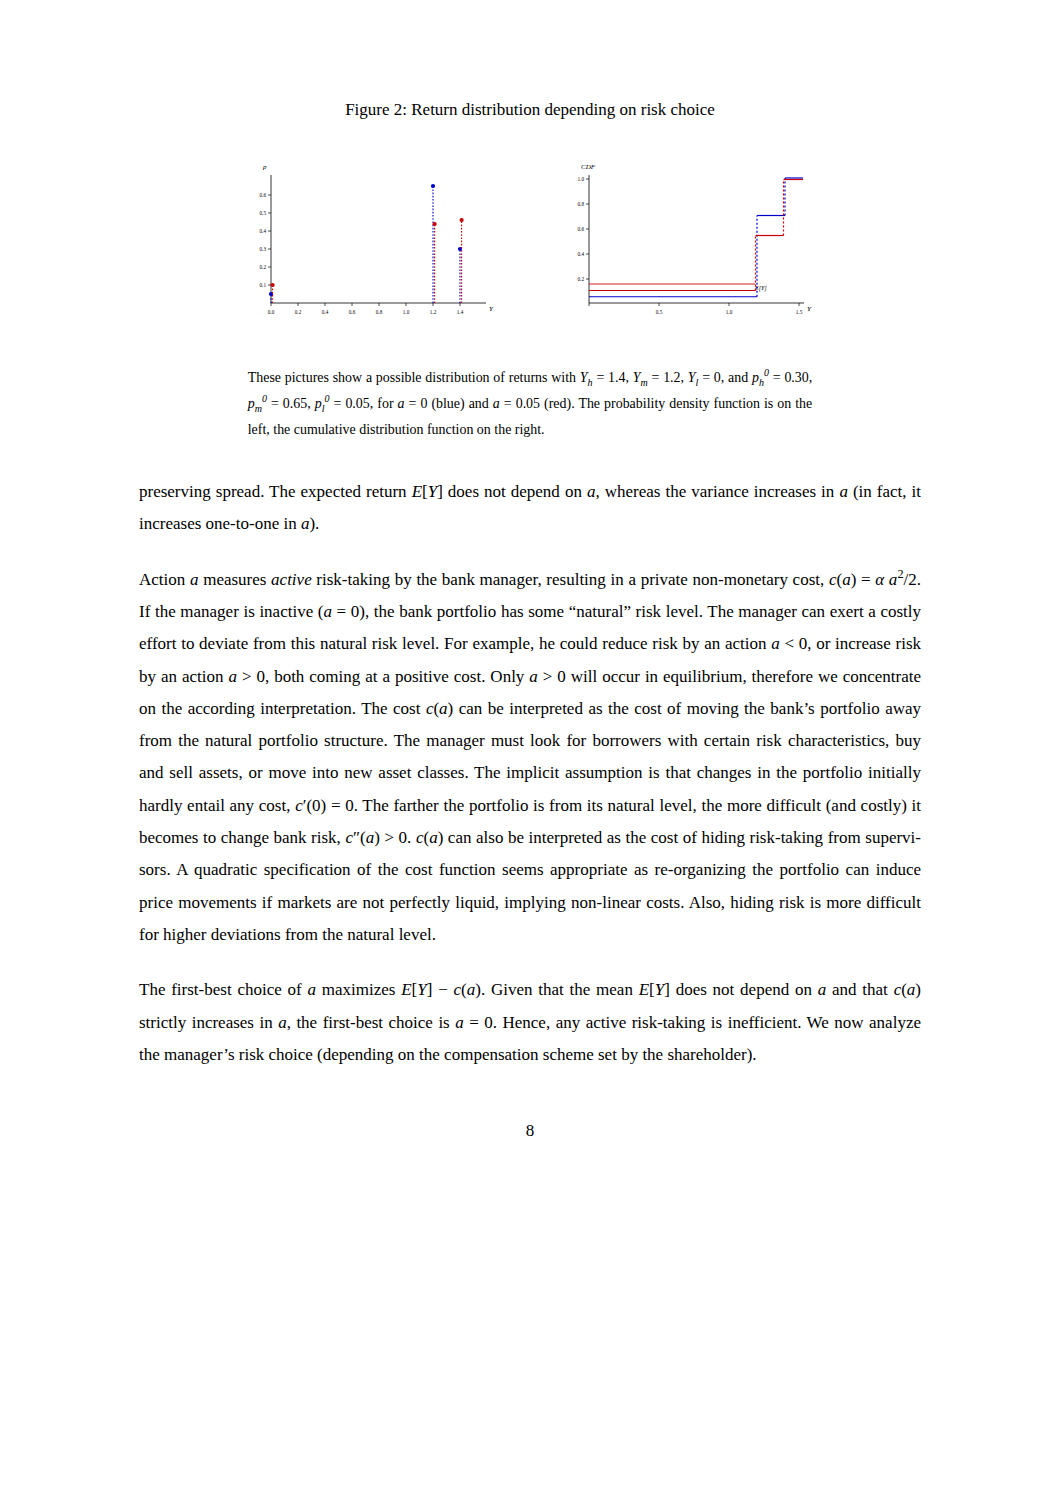Figure 2: Return distribution depending on risk choice
p Y 0.1 0.2 0.3 0.4 0.5 0.6 0.0 0.2 0.4 0.6 0.8 1.0 1.2 1.4
CDF Y 0.2 0.4 0.6 0.8 1.0 0.5 1.0 1.5 E[Y]
These pictures show a possible distribution of returns with Yh = 1.4, Ym = 1.2, Yl = 0, and ph0 = 0.30, pm0 = 0.65, pl0 = 0.05, for a = 0 (blue) and a = 0.05 (red). The probability density function is on the left, the cumulative distribution function on the right.
preserving spread. The expected return E[Y] does not depend on a, whereas the variance increases in a (in fact, it increases one-to-one in a).
Action a measures active risk-taking by the bank manager, resulting in a private non-monetary cost, c(a) = α a2/2. If the manager is inactive (a = 0), the bank portfolio has some “natural” risk level. The manager can exert a costly effort to deviate from this natural risk level. For example, he could reduce risk by an action a < 0, or increase risk by an action a > 0, both coming at a positive cost. Only a > 0 will occur in equilibrium, therefore we concentrate on the according interpretation. The cost c(a) can be interpreted as the cost of moving the bank’s portfolio away from the natural portfolio structure. The manager must look for borrowers with certain risk characteristics, buy and sell assets, or move into new asset classes. The implicit assumption is that changes in the portfolio initially hardly entail any cost, c′(0) = 0. The farther the portfolio is from its natural level, the more difficult (and costly) it becomes to change bank risk, c″(a) > 0. c(a) can also be interpreted as the cost of hiding risk-taking from supervisors. A quadratic specification of the cost function seems appropriate as re-organizing the portfolio can induce price movements if markets are not perfectly liquid, implying non-linear costs. Also, hiding risk is more difficult for higher deviations from the natural level.
The first-best choice of a maximizes E[Y] − c(a). Given that the mean E[Y] does not depend on a and that c(a) strictly increases in a, the first-best choice is a = 0. Hence, any active risk-taking is inefficient. We now analyze the manager’s risk choice (depending on the compensation scheme set by the shareholder).
8